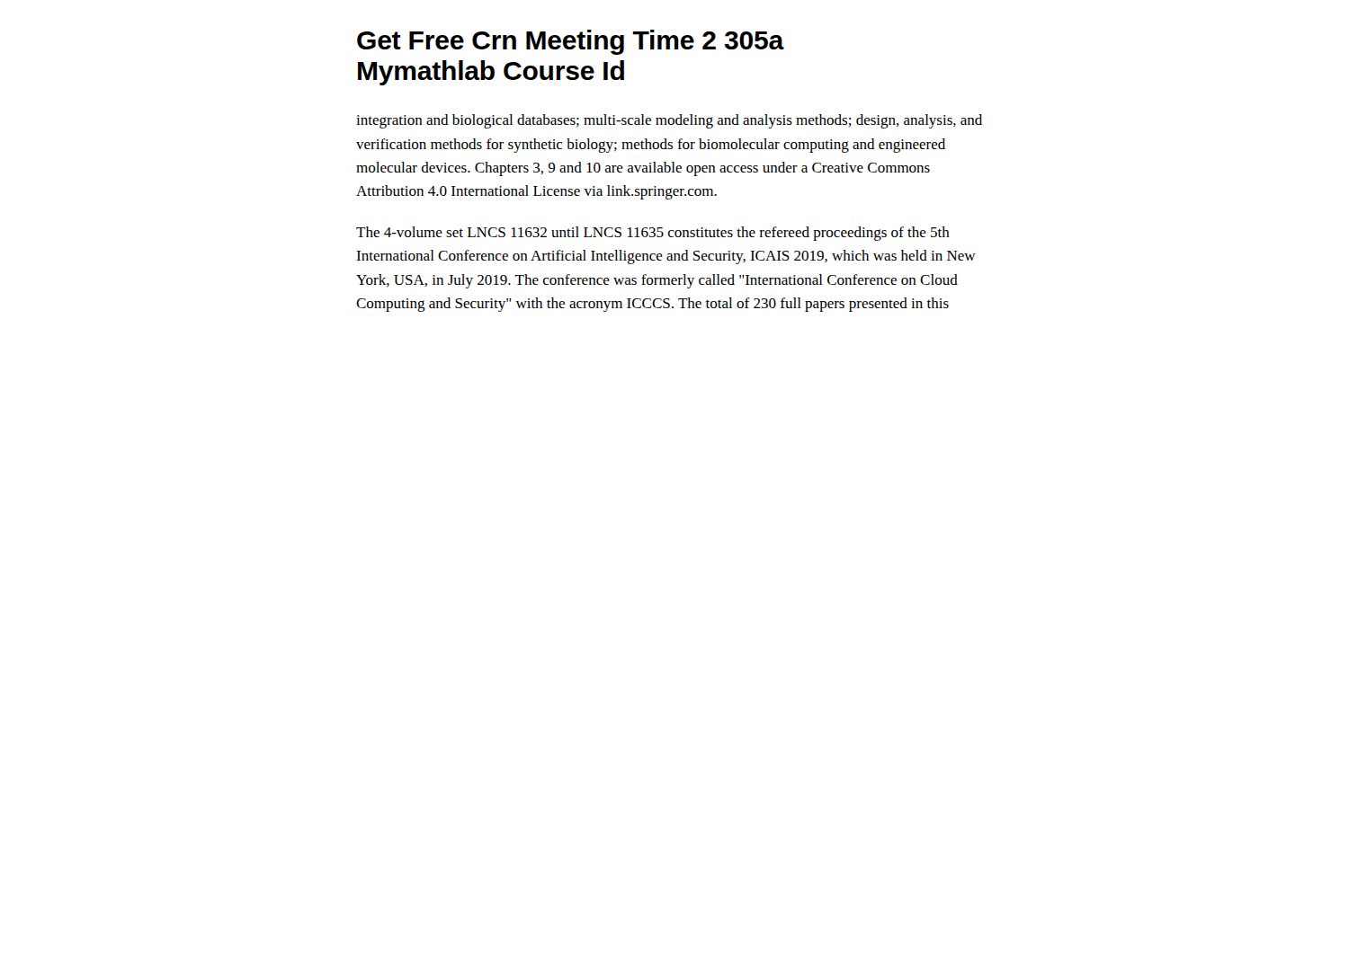Get Free Crn Meeting Time 2 305a Mymathlab Course Id
integration and biological databases; multi-scale modeling and analysis methods; design, analysis, and verification methods for synthetic biology; methods for biomolecular computing and engineered molecular devices. Chapters 3, 9 and 10 are available open access under a Creative Commons Attribution 4.0 International License via link.springer.com.
The 4-volume set LNCS 11632 until LNCS 11635 constitutes the refereed proceedings of the 5th International Conference on Artificial Intelligence and Security, ICAIS 2019, which was held in New York, USA, in July 2019. The conference was formerly called "International Conference on Cloud Computing and Security" with the acronym ICCCS. The total of 230 full papers presented in this